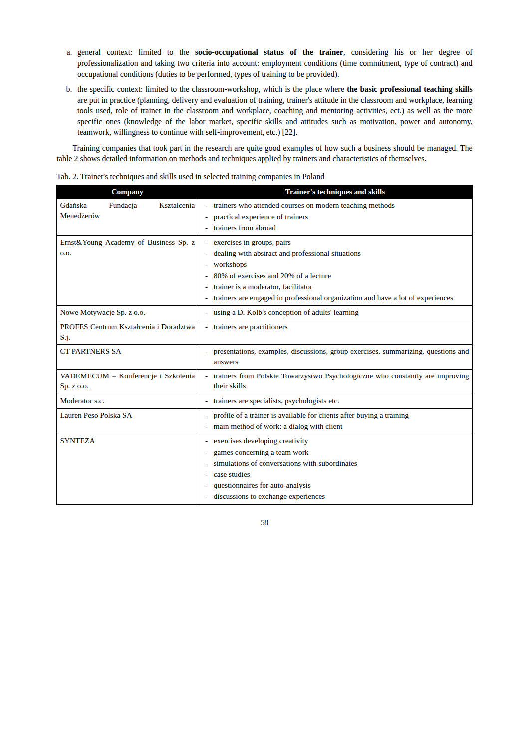general context: limited to the socio-occupational status of the trainer, considering his or her degree of professionalization and taking two criteria into account: employment conditions (time commitment, type of contract) and occupational conditions (duties to be performed, types of training to be provided).
the specific context: limited to the classroom-workshop, which is the place where the basic professional teaching skills are put in practice (planning, delivery and evaluation of training, trainer's attitude in the classroom and workplace, learning tools used, role of trainer in the classroom and workplace, coaching and mentoring activities, ect.) as well as the more specific ones (knowledge of the labor market, specific skills and attitudes such as motivation, power and autonomy, teamwork, willingness to continue with self-improvement, etc.) [22].
Training companies that took part in the research are quite good examples of how such a business should be managed. The table 2 shows detailed information on methods and techniques applied by trainers and characteristics of themselves.
Tab. 2. Trainer's techniques and skills used in selected training companies in Poland
| Company | Trainer's techniques and skills |
| --- | --- |
| Gdańska Fundacja Kształcenia Menedżerów | trainers who attended courses on modern teaching methods practical experience of trainers trainers from abroad |
| Ernst&Young Academy of Business Sp. z o.o. | exercises in groups, pairs dealing with abstract and professional situations workshops 80% of exercises and 20% of a lecture trainer is a moderator, facilitator trainers are engaged in professional organization and have a lot of experiences |
| Nowe Motywacje Sp. z o.o. | using a D. Kolb's conception of adults' learning |
| PROFES Centrum Kształcenia i Doradztwa S.j. | trainers are practitioners |
| CT PARTNERS SA | presentations, examples, discussions, group exercises, summarizing, questions and answers |
| VADEMECUM – Konferencje i Szkolenia Sp. z o.o. | trainers from Polskie Towarzystwo Psychologiczne who constantly are improving their skills |
| Moderator s.c. | trainers are specialists, psychologists etc. |
| Lauren Peso Polska SA | profile of a trainer is available for clients after buying a training main method of work: a dialog with client |
| SYNTEZA | exercises developing creativity games concerning a team work simulations of conversations with subordinates case studies questionnaires for auto-analysis discussions to exchange experiences |
58